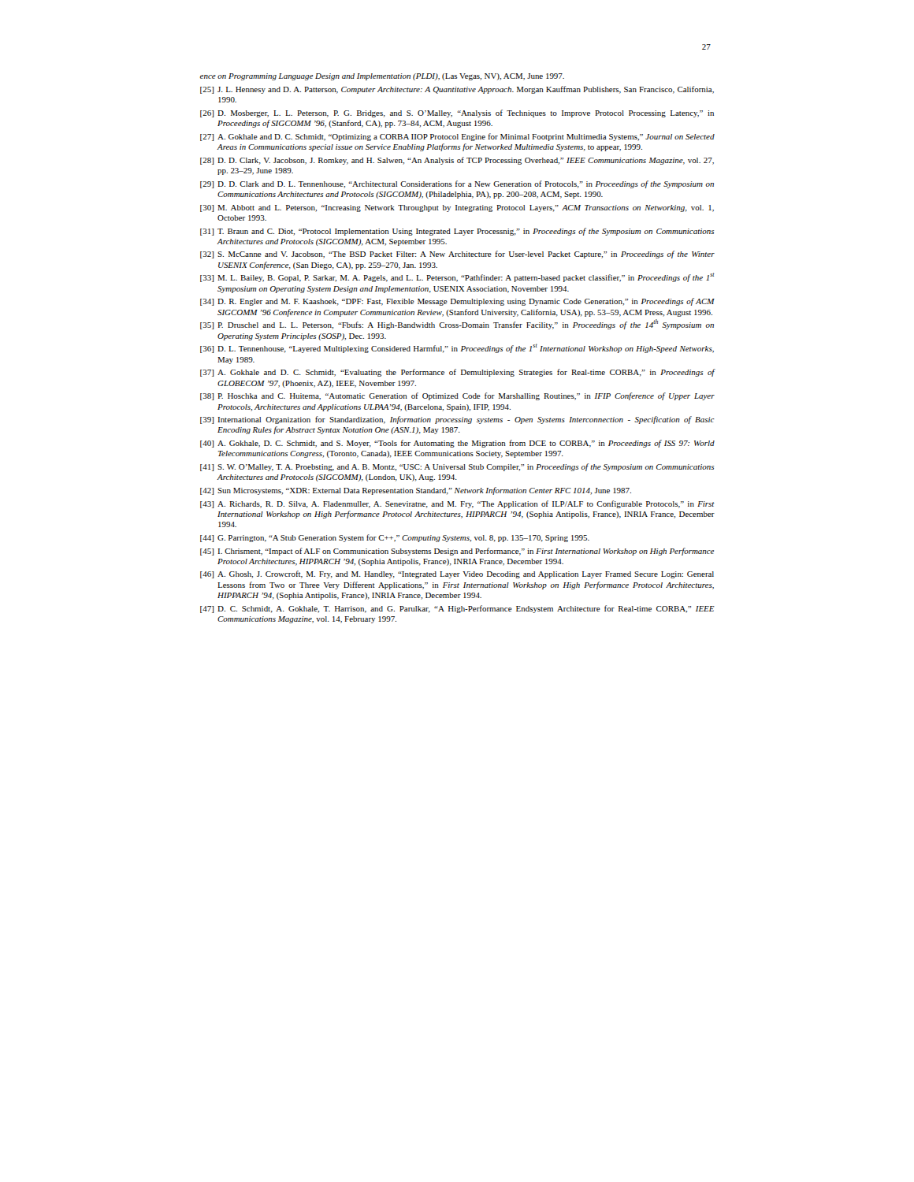27
ence on Programming Language Design and Implementation (PLDI), (Las Vegas, NV), ACM, June 1997.
[25] J. L. Hennesy and D. A. Patterson, Computer Architecture: A Quantitative Approach. Morgan Kauffman Publishers, San Francisco, California, 1990.
[26] D. Mosberger, L. L. Peterson, P. G. Bridges, and S. O’Malley, “Analysis of Techniques to Improve Protocol Processing Latency,” in Proceedings of SIGCOMM ’96, (Stanford, CA), pp. 73–84, ACM, August 1996.
[27] A. Gokhale and D. C. Schmidt, “Optimizing a CORBA IIOP Protocol Engine for Minimal Footprint Multimedia Systems,” Journal on Selected Areas in Communications special issue on Service Enabling Platforms for Networked Multimedia Systems, to appear, 1999.
[28] D. D. Clark, V. Jacobson, J. Romkey, and H. Salwen, “An Analysis of TCP Processing Overhead,” IEEE Communications Magazine, vol. 27, pp. 23–29, June 1989.
[29] D. D. Clark and D. L. Tennenhouse, “Architectural Considerations for a New Generation of Protocols,” in Proceedings of the Symposium on Communications Architectures and Protocols (SIGCOMM), (Philadelphia, PA), pp. 200–208, ACM, Sept. 1990.
[30] M. Abbott and L. Peterson, “Increasing Network Throughput by Integrating Protocol Layers,” ACM Transactions on Networking, vol. 1, October 1993.
[31] T. Braun and C. Diot, “Protocol Implementation Using Integrated Layer Processnig,” in Proceedings of the Symposium on Communications Architectures and Protocols (SIGCOMM), ACM, September 1995.
[32] S. McCanne and V. Jacobson, “The BSD Packet Filter: A New Architecture for User-level Packet Capture,” in Proceedings of the Winter USENIX Conference, (San Diego, CA), pp. 259–270, Jan. 1993.
[33] M. L. Bailey, B. Gopal, P. Sarkar, M. A. Pagels, and L. L. Peterson, “Pathfinder: A pattern-based packet classifier,” in Proceedings of the 1st Symposium on Operating System Design and Implementation, USENIX Association, November 1994.
[34] D. R. Engler and M. F. Kaashoek, “DPF: Fast, Flexible Message Demultiplexing using Dynamic Code Generation,” in Proceedings of ACM SIGCOMM ’96 Conference in Computer Communication Review, (Stanford University, California, USA), pp. 53–59, ACM Press, August 1996.
[35] P. Druschel and L. L. Peterson, “Fbufs: A High-Bandwidth Cross-Domain Transfer Facility,” in Proceedings of the 14th Symposium on Operating System Principles (SOSP), Dec. 1993.
[36] D. L. Tennenhouse, “Layered Multiplexing Considered Harmful,” in Proceedings of the 1st International Workshop on High-Speed Networks, May 1989.
[37] A. Gokhale and D. C. Schmidt, “Evaluating the Performance of Demultiplexing Strategies for Real-time CORBA,” in Proceedings of GLOBECOM ’97, (Phoenix, AZ), IEEE, November 1997.
[38] P. Hoschka and C. Huitema, “Automatic Generation of Optimized Code for Marshalling Routines,” in IFIP Conference of Upper Layer Protocols, Architectures and Applications ULPAA’94, (Barcelona, Spain), IFIP, 1994.
[39] International Organization for Standardization, Information processing systems - Open Systems Interconnection - Specification of Basic Encoding Rules for Abstract Syntax Notation One (ASN.1), May 1987.
[40] A. Gokhale, D. C. Schmidt, and S. Moyer, “Tools for Automating the Migration from DCE to CORBA,” in Proceedings of ISS 97: World Telecommunications Congress, (Toronto, Canada), IEEE Communications Society, September 1997.
[41] S. W. O’Malley, T. A. Proebsting, and A. B. Montz, “USC: A Universal Stub Compiler,” in Proceedings of the Symposium on Communications Architectures and Protocols (SIGCOMM), (London, UK), Aug. 1994.
[42] Sun Microsystems, “XDR: External Data Representation Standard,” Network Information Center RFC 1014, June 1987.
[43] A. Richards, R. D. Silva, A. Fladenmuller, A. Seneviratne, and M. Fry, “The Application of ILP/ALF to Configurable Protocols,” in First International Workshop on High Performance Protocol Architectures, HIPPARCH ’94, (Sophia Antipolis, France), INRIA France, December 1994.
[44] G. Parrington, “A Stub Generation System for C++,” Computing Systems, vol. 8, pp. 135–170, Spring 1995.
[45] I. Chrisment, “Impact of ALF on Communication Subsystems Design and Performance,” in First International Workshop on High Performance Protocol Architectures, HIPPARCH ’94, (Sophia Antipolis, France), INRIA France, December 1994.
[46] A. Ghosh, J. Crowcroft, M. Fry, and M. Handley, “Integrated Layer Video Decoding and Application Layer Framed Secure Login: General Lessons from Two or Three Very Different Applications,” in First International Workshop on High Performance Protocol Architectures, HIPPARCH ’94, (Sophia Antipolis, France), INRIA France, December 1994.
[47] D. C. Schmidt, A. Gokhale, T. Harrison, and G. Parulkar, “A High-Performance Endsystem Architecture for Real-time CORBA,” IEEE Communications Magazine, vol. 14, February 1997.